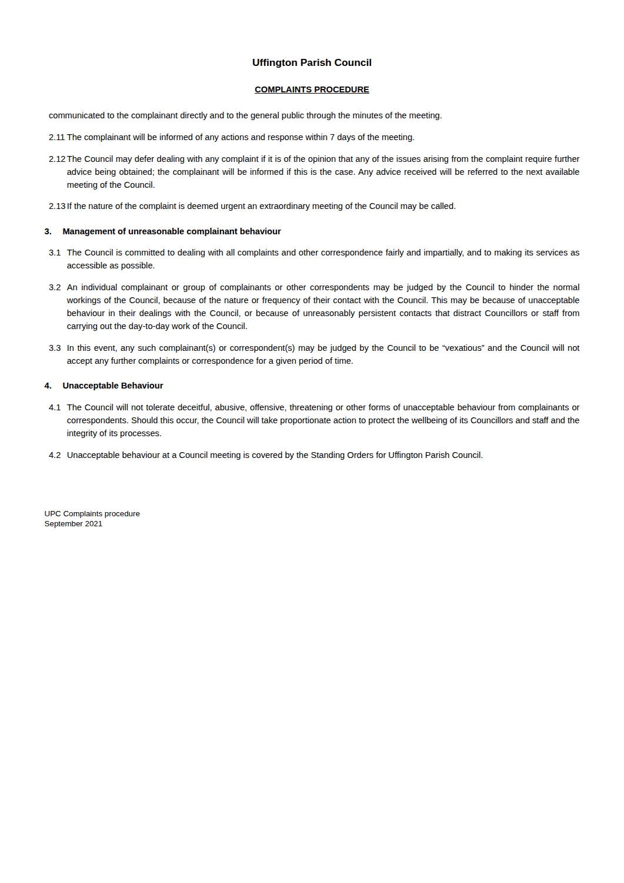Uffington Parish Council
COMPLAINTS PROCEDURE
communicated to the complainant directly and to the general public through the minutes of the meeting.
2.11
The complainant will be informed of any actions and response within 7 days of the meeting.
2.12
The Council may defer dealing with any complaint if it is of the opinion that any of the issues arising from the complaint require further advice being obtained; the complainant will be informed if this is the case. Any advice received will be referred to the next available meeting of the Council.
2.13
If the nature of the complaint is deemed urgent an extraordinary meeting of the Council may be called.
3. Management of unreasonable complainant behaviour
3.1
The Council is committed to dealing with all complaints and other correspondence fairly and impartially, and to making its services as accessible as possible.
3.2
An individual complainant or group of complainants or other correspondents may be judged by the Council to hinder the normal workings of the Council, because of the nature or frequency of their contact with the Council. This may be because of unacceptable behaviour in their dealings with the Council, or because of unreasonably persistent contacts that distract Councillors or staff from carrying out the day-to-day work of the Council.
3.3
In this event, any such complainant(s) or correspondent(s) may be judged by the Council to be “vexatious” and the Council will not accept any further complaints or correspondence for a given period of time.
4. Unacceptable Behaviour
4.1
The Council will not tolerate deceitful, abusive, offensive, threatening or other forms of unacceptable behaviour from complainants or correspondents. Should this occur, the Council will take proportionate action to protect the wellbeing of its Councillors and staff and the integrity of its processes.
4.2
Unacceptable behaviour at a Council meeting is covered by the Standing Orders for Uffington Parish Council.
UPC Complaints procedure
September 2021